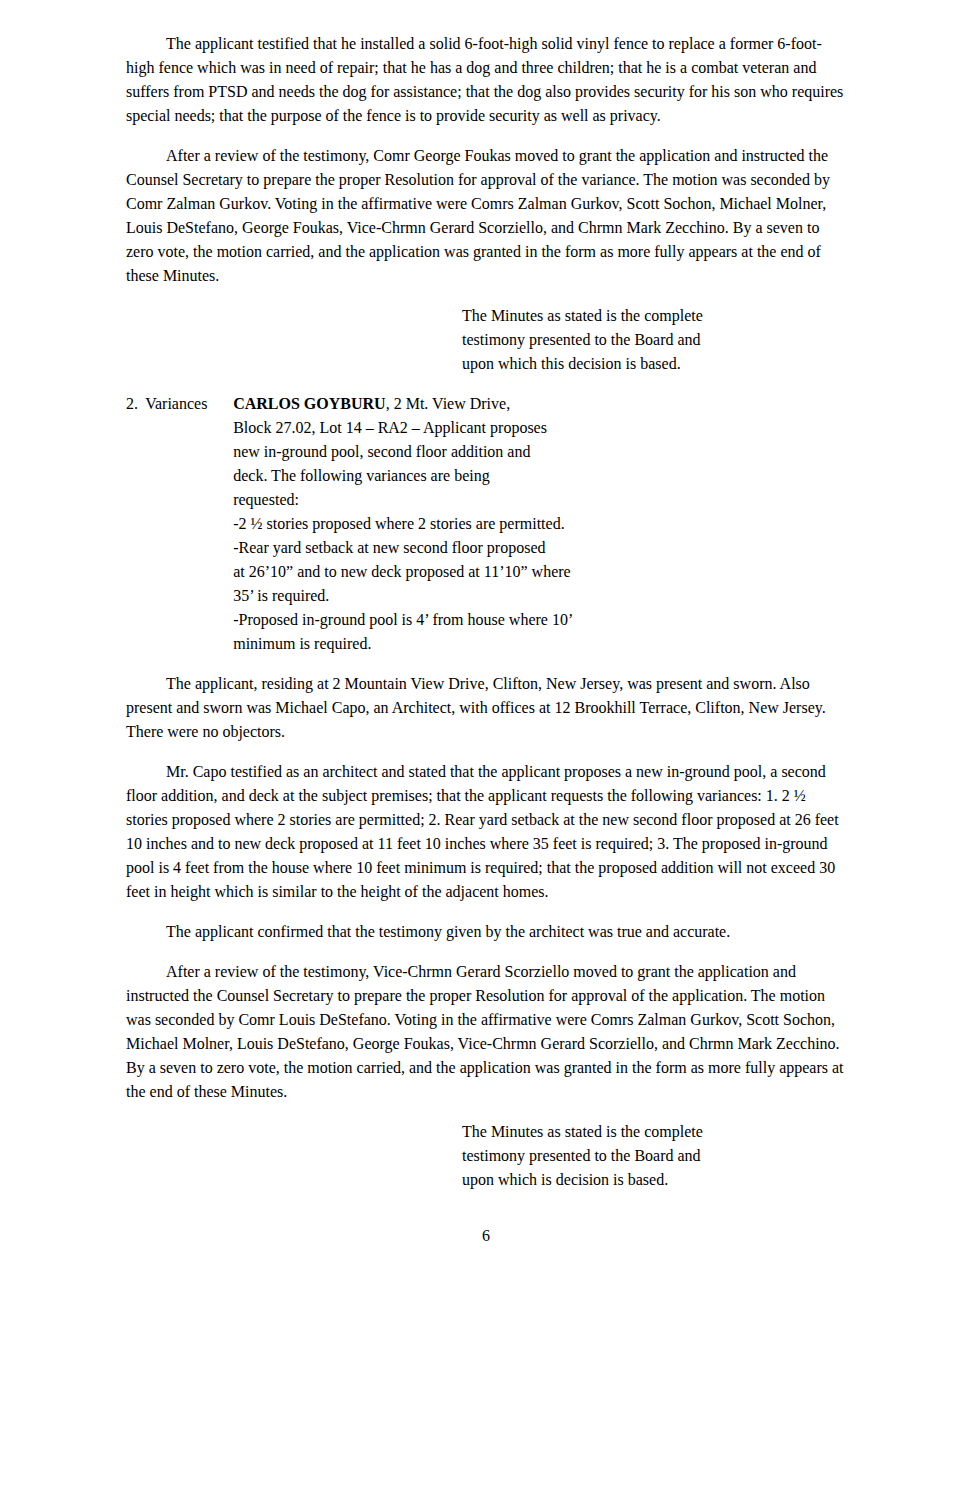The applicant testified that he installed a solid 6-foot-high solid vinyl fence to replace a former 6-foot-high fence which was in need of repair; that he has a dog and three children; that he is a combat veteran and suffers from PTSD and needs the dog for assistance; that the dog also provides security for his son who requires special needs; that the purpose of the fence is to provide security as well as privacy.
After a review of the testimony, Comr George Foukas moved to grant the application and instructed the Counsel Secretary to prepare the proper Resolution for approval of the variance. The motion was seconded by Comr Zalman Gurkov. Voting in the affirmative were Comrs Zalman Gurkov, Scott Sochon, Michael Molner, Louis DeStefano, George Foukas, Vice-Chrmn Gerard Scorziello, and Chrmn Mark Zecchino. By a seven to zero vote, the motion carried, and the application was granted in the form as more fully appears at the end of these Minutes.
The Minutes as stated is the complete
testimony presented to the Board and
upon which this decision is based.
| 2. | Variances | CARLOS GOYBURU , 2 Mt. View Drive, Block 27.02, Lot 14 – RA2 – Applicant proposes new in-ground pool, second floor addition and deck. The following variances are being requested: -2 ½ stories proposed where 2 stories are permitted. -Rear yard setback at new second floor proposed at 26’10” and to new deck proposed at 11’10” where 35’ is required. -Proposed in-ground pool is 4’ from house where 10’ minimum is required. |
The applicant, residing at 2 Mountain View Drive, Clifton, New Jersey, was present and sworn. Also present and sworn was Michael Capo, an Architect, with offices at 12 Brookhill Terrace, Clifton, New Jersey. There were no objectors.
Mr. Capo testified as an architect and stated that the applicant proposes a new in-ground pool, a second floor addition, and deck at the subject premises; that the applicant requests the following variances: 1. 2 ½ stories proposed where 2 stories are permitted; 2. Rear yard setback at the new second floor proposed at 26 feet 10 inches and to new deck proposed at 11 feet 10 inches where 35 feet is required; 3. The proposed in-ground pool is 4 feet from the house where 10 feet minimum is required; that the proposed addition will not exceed 30 feet in height which is similar to the height of the adjacent homes.
The applicant confirmed that the testimony given by the architect was true and accurate.
After a review of the testimony, Vice-Chrmn Gerard Scorziello moved to grant the application and instructed the Counsel Secretary to prepare the proper Resolution for approval of the application. The motion was seconded by Comr Louis DeStefano. Voting in the affirmative were Comrs Zalman Gurkov, Scott Sochon, Michael Molner, Louis DeStefano, George Foukas, Vice-Chrmn Gerard Scorziello, and Chrmn Mark Zecchino. By a seven to zero vote, the motion carried, and the application was granted in the form as more fully appears at the end of these Minutes.
The Minutes as stated is the complete
testimony presented to the Board and
upon which is decision is based.
6